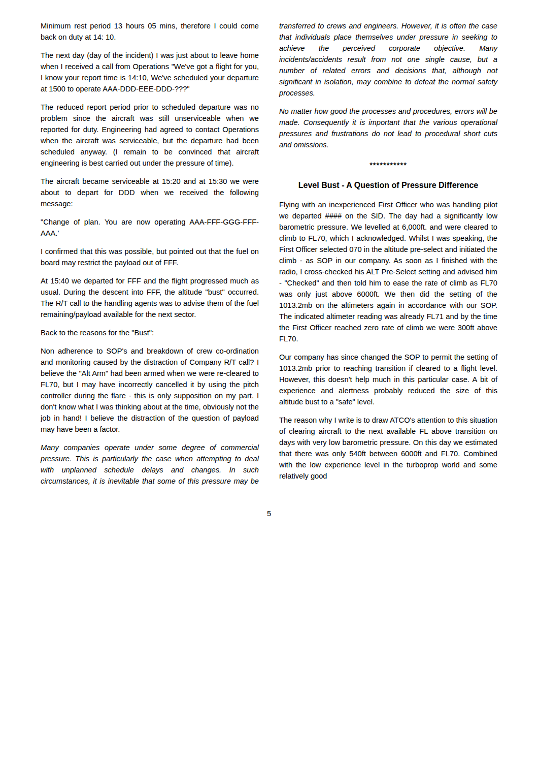Minimum rest period 13 hours 05 mins, therefore I could come back on duty at 14: 10.
The next day (day of the incident) I was just about to leave home when I received a call from Operations "We've got a flight for you, I know your report time is 14:10, We've scheduled your departure at 1500 to operate AAA-DDD-EEE-DDD-???"
The reduced report period prior to scheduled departure was no problem since the aircraft was still unserviceable when we reported for duty. Engineering had agreed to contact Operations when the aircraft was serviceable, but the departure had been scheduled anyway. (I remain to be convinced that aircraft engineering is best carried out under the pressure of time).
The aircraft became serviceable at 15:20 and at 15:30 we were about to depart for DDD when we received the following message:
"Change of plan. You are now operating AAA-FFF-GGG-FFF-AAA.'
I confirmed that this was possible, but pointed out that the fuel on board may restrict the payload out of FFF.
At 15:40 we departed for FFF and the flight progressed much as usual. During the descent into FFF, the altitude "bust" occurred. The R/T call to the handling agents was to advise them of the fuel remaining/payload available for the next sector.
Back to the reasons for the "Bust":
Non adherence to SOP's and breakdown of crew co-ordination and monitoring caused by the distraction of Company R/T call? I believe the "Alt Arm" had been armed when we were re-cleared to FL70, but I may have incorrectly cancelled it by using the pitch controller during the flare - this is only supposition on my part. I don't know what I was thinking about at the time, obviously not the job in hand! I believe the distraction of the question of payload may have been a factor.
Many companies operate under some degree of commercial pressure. This is particularly the case when attempting to deal with unplanned schedule delays and changes. In such circumstances, it is inevitable that some of this pressure may be transferred to crews and engineers. However, it is often the case that individuals place themselves under pressure in seeking to achieve the perceived corporate objective. Many incidents/accidents result from not one single cause, but a number of related errors and decisions that, although not significant in isolation, may combine to defeat the normal safety processes.
No matter how good the processes and procedures, errors will be made. Consequently it is important that the various operational pressures and frustrations do not lead to procedural short cuts and omissions.
***********
Level Bust - A Question of Pressure Difference
Flying with an inexperienced First Officer who was handling pilot we departed #### on the SID. The day had a significantly low barometric pressure. We levelled at 6,000ft. and were cleared to climb to FL70, which I acknowledged. Whilst I was speaking, the First Officer selected 070 in the altitude pre-select and initiated the climb - as SOP in our company. As soon as I finished with the radio, I cross-checked his ALT Pre-Select setting and advised him - "Checked" and then told him to ease the rate of climb as FL70 was only just above 6000ft. We then did the setting of the 1013.2mb on the altimeters again in accordance with our SOP. The indicated altimeter reading was already FL71 and by the time the First Officer reached zero rate of climb we were 300ft above FL70.
Our company has since changed the SOP to permit the setting of 1013.2mb prior to reaching transition if cleared to a flight level. However, this doesn't help much in this particular case. A bit of experience and alertness probably reduced the size of this altitude bust to a "safe" level.
The reason why I write is to draw ATCO's attention to this situation of clearing aircraft to the next available FL above transition on days with very low barometric pressure. On this day we estimated that there was only 540ft between 6000ft and FL70. Combined with the low experience level in the turboprop world and some relatively good
5